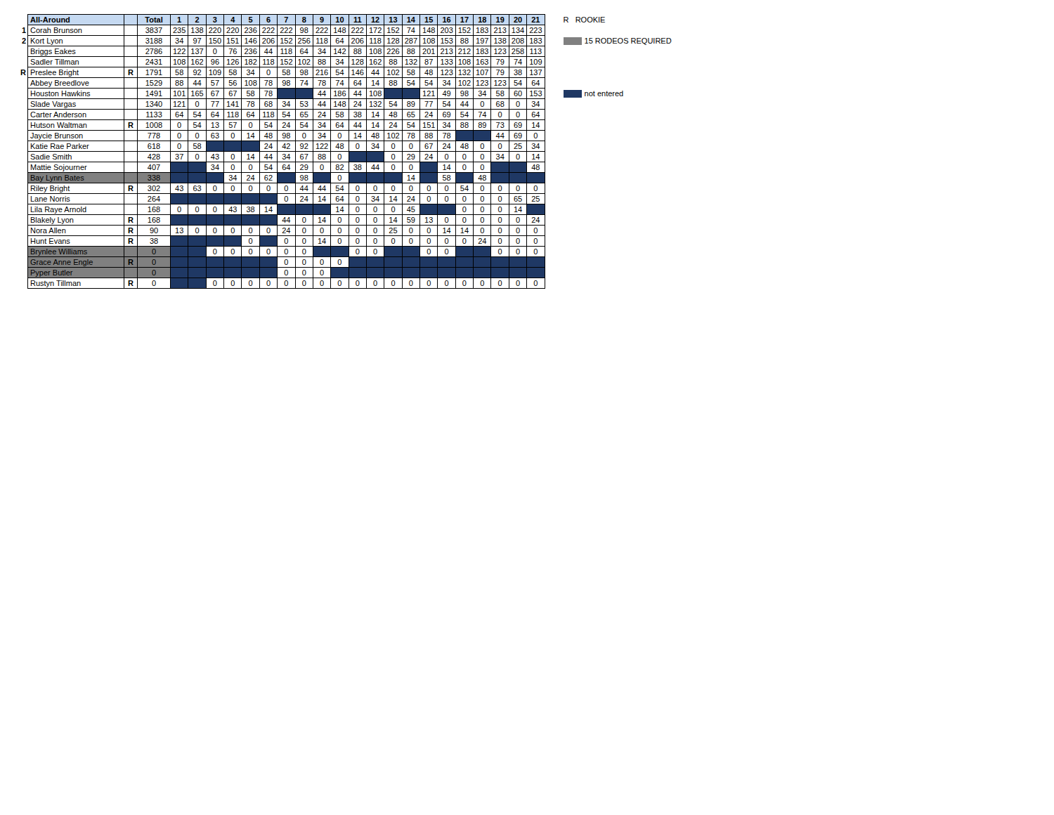| | All-Around | | Total | 1 | 2 | 3 | 4 | 5 | 6 | 7 | 8 | 9 | 10 | 11 | 12 | 13 | 14 | 15 | 16 | 17 | 18 | 19 | 20 | 21 | | R ROOKIE |
| 1 | Corah Brunson | | 3837 | 235 | 138 | 220 | 220 | 236 | 222 | 222 | 98 | 222 | 148 | 222 | 172 | 152 | 74 | 148 | 203 | 152 | 183 | 213 | 134 | 223 | | |
| 2 | Kort Lyon | | 3188 | 34 | 97 | 150 | 151 | 146 | 206 | 152 | 256 | 118 | 64 | 206 | 118 | 128 | 287 | 108 | 153 | 88 | 197 | 138 | 208 | 183 | | 15 RODEOS REQUIRED |
| | Briggs Eakes | | 2786 | 122 | 137 | 0 | 76 | 236 | 44 | 118 | 64 | 34 | 142 | 88 | 108 | 226 | 88 | 201 | 213 | 212 | 183 | 123 | 258 | 113 | | |
| | Sadler Tillman | | 2431 | 108 | 162 | 96 | 126 | 182 | 118 | 152 | 102 | 88 | 34 | 128 | 162 | 88 | 132 | 87 | 133 | 108 | 163 | 79 | 74 | 109 | | |
| R | Preslee Bright | R | 1791 | 58 | 92 | 109 | 58 | 34 | 0 | 58 | 98 | 216 | 54 | 146 | 44 | 102 | 58 | 48 | 123 | 132 | 107 | 79 | 38 | 137 | | |
| | Abbey Breedlove | | 1529 | 88 | 44 | 57 | 56 | 108 | 78 | 98 | 74 | 78 | 74 | 64 | 14 | 88 | 54 | 54 | 34 | 102 | 123 | 123 | 54 | 64 | | |
| | Houston Hawkins | | 1491 | 101 | 165 | 67 | 67 | 58 | 78 | | | 44 | 186 | 44 | 108 | | | 121 | 49 | 98 | 34 | 58 | 60 | 153 | | not entered |
| | Slade Vargas | | 1340 | 121 | 0 | 77 | 141 | 78 | 68 | 34 | 53 | 44 | 148 | 24 | 132 | 54 | 89 | 77 | 54 | 44 | 0 | 68 | 0 | 34 | | |
| | Carter Anderson | | 1133 | 64 | 54 | 64 | 118 | 64 | 118 | 54 | 65 | 24 | 58 | 38 | 14 | 48 | 65 | 24 | 69 | 54 | 74 | 0 | 0 | 64 | | |
| | Hutson Waltman | R | 1008 | 0 | 54 | 13 | 57 | 0 | 54 | 24 | 54 | 34 | 64 | 44 | 14 | 24 | 54 | 151 | 34 | 88 | 89 | 73 | 69 | 14 | | |
| | Jaycie Brunson | | 778 | 0 | 0 | 63 | 0 | 14 | 48 | 98 | 0 | 34 | 0 | 14 | 48 | 102 | 78 | 88 | 78 | | | 44 | 69 | 0 | | |
| | Katie Rae Parker | | 618 | 0 | 58 | | | | 24 | 42 | 92 | 122 | 48 | 0 | 34 | 0 | 0 | 67 | 24 | 48 | 0 | 0 | 25 | 34 | | |
| | Sadie Smith | | 428 | 37 | 0 | 43 | 0 | 14 | 44 | 34 | 67 | 88 | 0 | | | 0 | 29 | 24 | 0 | 0 | 0 | 34 | 0 | 14 | | |
| | Mattie Sojourner | | 407 | | | 34 | 0 | 0 | 54 | 64 | 29 | 0 | 82 | 38 | 44 | 0 | 0 | | 14 | 0 | 0 | | | 48 | | |
| | Bay Lynn Bates | | 338 | | | | 34 | 24 | 62 | | 98 | | 0 | | | | 14 | | 58 | | 48 | | | | | |
| | Riley Bright | R | 302 | 43 | 63 | 0 | 0 | 0 | 0 | 0 | 44 | 44 | 54 | 0 | 0 | 0 | 0 | 0 | 0 | 54 | 0 | 0 | 0 | 0 | | |
| | Lane Norris | | 264 | | | | | | | 0 | 24 | 14 | 64 | 0 | 34 | 14 | 24 | 0 | 0 | 0 | 0 | 0 | 65 | 25 | | |
| | Lila Raye Arnold | | 168 | 0 | 0 | 0 | 43 | 38 | 14 | | | | 14 | 0 | 0 | 0 | 45 | | | 0 | 0 | 0 | 14 | | | |
| | Blakely Lyon | R | 168 | | | | | | | 44 | 0 | 14 | 0 | 0 | 0 | 14 | 59 | 13 | 0 | 0 | 0 | 0 | 0 | 24 | | |
| | Nora Allen | R | 90 | 13 | 0 | 0 | 0 | 0 | 0 | 24 | 0 | 0 | 0 | 0 | 0 | 25 | 0 | 0 | 14 | 14 | 0 | 0 | 0 | 0 | | |
| | Hunt Evans | R | 38 | | | | | 0 | | 0 | 0 | 14 | 0 | 0 | 0 | 0 | 0 | 0 | 0 | 0 | 24 | 0 | 0 | 0 | | |
| | Brynlee Williams | | 0 | | | 0 | 0 | 0 | 0 | 0 | 0 | | | 0 | 0 | | | 0 | 0 | | | 0 | 0 | 0 | | |
| | Grace Anne Engle | R | 0 | | | | | | | 0 | 0 | 0 | 0 | | | | | | | | | | | | | |
| | Pyper Butler | | 0 | | | | | | | 0 | 0 | 0 | | | | | | | | | | | | | | |
| | Rustyn Tillman | R | 0 | | | 0 | 0 | 0 | 0 | 0 | 0 | 0 | 0 | 0 | 0 | 0 | 0 | 0 | 0 | 0 | 0 | 0 | 0 | 0 | | |